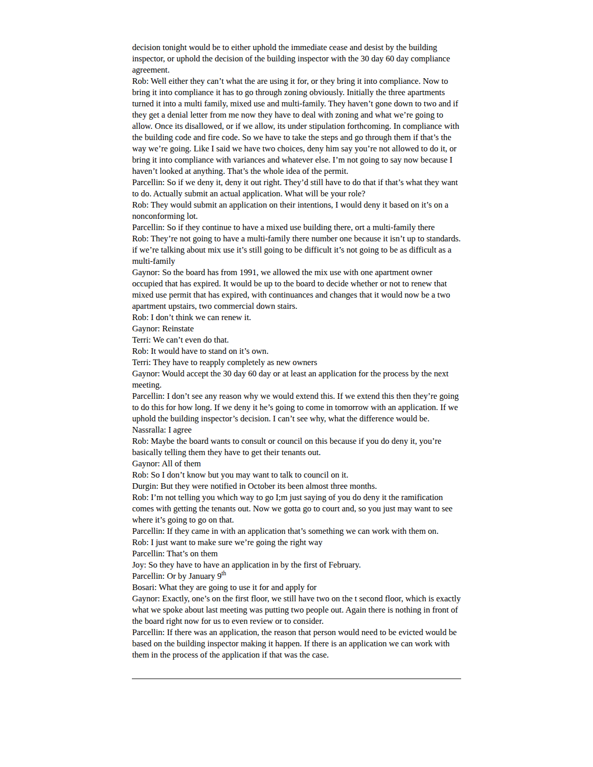decision tonight would be to either uphold the immediate cease and desist by the building inspector, or uphold the decision of the building inspector with the 30 day 60 day compliance agreement.
Rob: Well either they can’t what the are using it for, or they bring it into compliance. Now to bring it into compliance it has to go through zoning obviously. Initially the three apartments turned it into a multi family, mixed use and multi-family. They haven’t gone down to two and if they get a denial letter from me now they have to deal with zoning and what we’re going to allow. Once its disallowed, or if we allow, its under stipulation forthcoming. In compliance with the building code and fire code. So we have to take the steps and go through them if that’s the way we’re going. Like I said we have two choices, deny him say you’re not allowed to do it, or bring it into compliance with variances and whatever else. I’m not going to say now because I haven’t looked at anything. That’s the whole idea of the permit.
Parcellin: So if we deny it, deny it out right. They’d still have to do that if that’s what they want to do. Actually submit an actual application. What will be your role?
Rob: They would submit an application on their intentions, I would deny it based on it’s on a nonconforming lot.
Parcellin: So if they continue to have a mixed use building there, ort a multi-family there
Rob: They’re not going to have a multi-family there number one because it isn’t up to standards. if we’re talking about mix use it’s still going to be difficult it’s not going to be as difficult as a multi-family
Gaynor: So the board has from 1991, we allowed the mix use with one apartment owner occupied that has expired. It would be up to the board to decide whether or not to renew that mixed use permit that has expired, with continuances and changes that it would now be a two apartment upstairs, two commercial down stairs.
Rob: I don’t think we can renew it.
Gaynor: Reinstate
Terri: We can’t even do that.
Rob: It would have to stand on it’s own.
Terri: They have to reapply completely as new owners
Gaynor: Would accept the 30 day 60 day or at least an application for the process by the next meeting.
Parcellin: I don’t see any reason why we would extend this. If we extend this then they’re going to do this for how long. If we deny it he’s going to come in tomorrow with an application. If we uphold the building inspector’s decision. I can’t see why, what the difference would be.
Nassralla: I agree
Rob: Maybe the board wants to consult or council on this because if you do deny it, you’re basically telling them they have to get their tenants out.
Gaynor: All of them
Rob: So I don’t know but you may want to talk to council on it.
Durgin: But they were notified in October its been almost three months.
Rob: I’m not telling you which way to go I;m just saying of you do deny it the ramification comes with getting the tenants out. Now we gotta go to court and, so you just may want to see where it’s going to go on that.
Parcellin: If they came in with an application that’s something we can work with them on.
Rob: I just want to make sure we’re going the right way
Parcellin: That’s on them
Joy: So they have to have an application in by the first of February.
Parcellin: Or by January 9th
Bosari: What they are going to use it for and apply for
Gaynor: Exactly, one’s on the first floor, we still have two on the t second floor, which is exactly what we spoke about last meeting was putting two people out. Again there is nothing in front of the board right now for us to even review or to consider.
Parcellin: If there was an application, the reason that person would need to be evicted would be based on the building inspector making it happen. If there is an application we can work with them in the process of the application if that was the case.